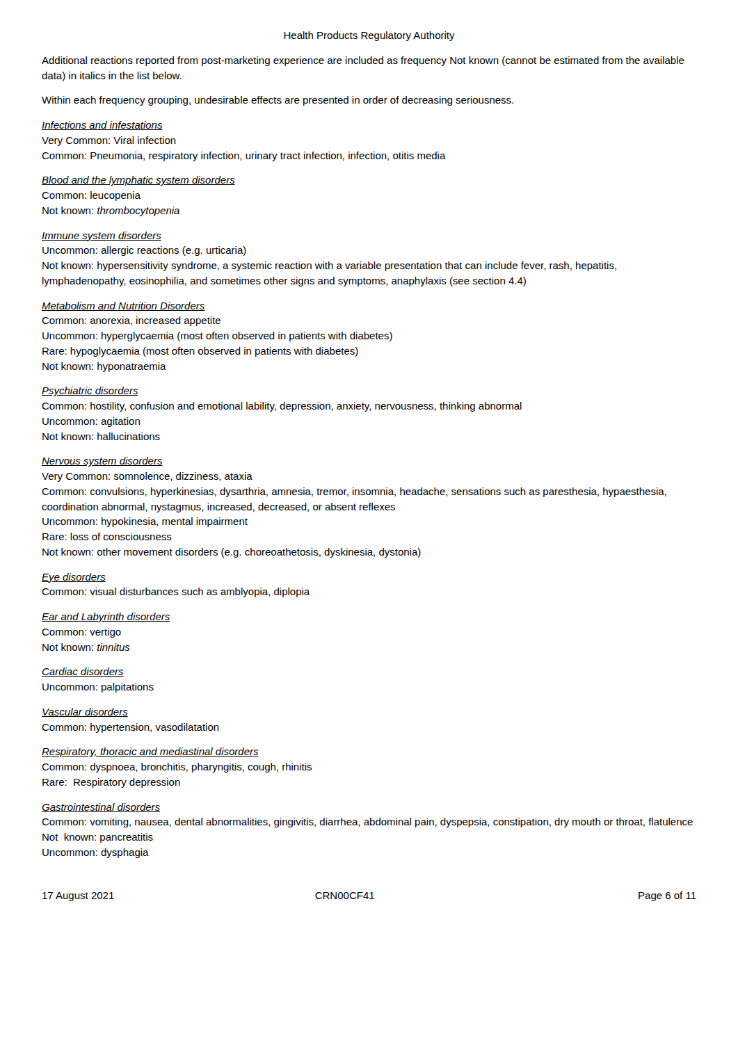Health Products Regulatory Authority
Additional reactions reported from post-marketing experience are included as frequency Not known (cannot be estimated from the available data) in italics in the list below.
Within each frequency grouping, undesirable effects are presented in order of decreasing seriousness.
Infections and infestations
Very Common: Viral infection
Common: Pneumonia, respiratory infection, urinary tract infection, infection, otitis media
Blood and the lymphatic system disorders
Common: leucopenia
Not known: thrombocytopenia
Immune system disorders
Uncommon: allergic reactions (e.g. urticaria)
Not known: hypersensitivity syndrome, a systemic reaction with a variable presentation that can include fever, rash, hepatitis, lymphadenopathy, eosinophilia, and sometimes other signs and symptoms, anaphylaxis (see section 4.4)
Metabolism and Nutrition Disorders
Common: anorexia, increased appetite
Uncommon: hyperglycaemia (most often observed in patients with diabetes)
Rare: hypoglycaemia (most often observed in patients with diabetes)
Not known: hyponatraemia
Psychiatric disorders
Common: hostility, confusion and emotional lability, depression, anxiety, nervousness, thinking abnormal
Uncommon: agitation
Not known: hallucinations
Nervous system disorders
Very Common: somnolence, dizziness, ataxia
Common: convulsions, hyperkinesias, dysarthria, amnesia, tremor, insomnia, headache, sensations such as paresthesia, hypaesthesia, coordination abnormal, nystagmus, increased, decreased, or absent reflexes
Uncommon: hypokinesia, mental impairment
Rare: loss of consciousness
Not known: other movement disorders (e.g. choreoathetosis, dyskinesia, dystonia)
Eye disorders
Common: visual disturbances such as amblyopia, diplopia
Ear and Labyrinth disorders
Common: vertigo
Not known: tinnitus
Cardiac disorders
Uncommon: palpitations
Vascular disorders
Common: hypertension, vasodilatation
Respiratory, thoracic and mediastinal disorders
Common: dyspnoea, bronchitis, pharyngitis, cough, rhinitis
Rare: Respiratory depression
Gastrointestinal disorders
Common: vomiting, nausea, dental abnormalities, gingivitis, diarrhea, abdominal pain, dyspepsia, constipation, dry mouth or throat, flatulence
Not known: pancreatitis
Uncommon: dysphagia
17 August 2021 CRN00CF41 Page 6 of 11